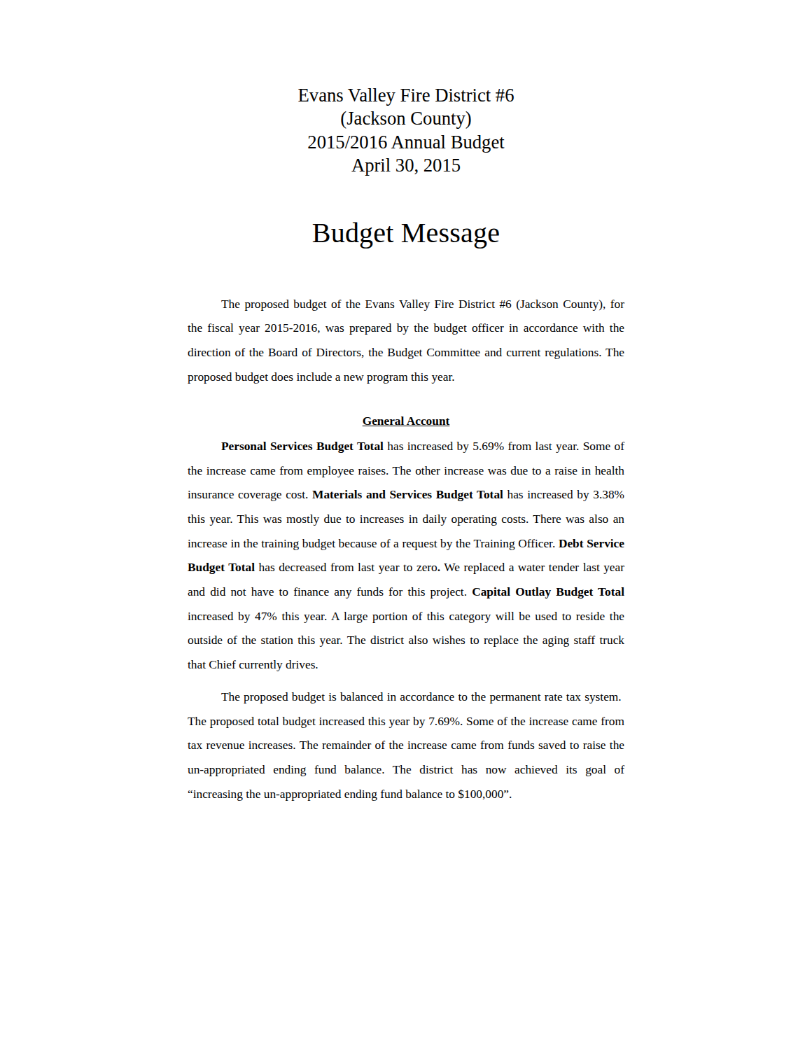Evans Valley Fire District #6
(Jackson County)
2015/2016 Annual Budget
April 30, 2015
Budget Message
The proposed budget of the Evans Valley Fire District #6 (Jackson County), for the fiscal year 2015-2016, was prepared by the budget officer in accordance with the direction of the Board of Directors, the Budget Committee and current regulations. The proposed budget does include a new program this year.
General Account
Personal Services Budget Total has increased by 5.69% from last year. Some of the increase came from employee raises. The other increase was due to a raise in health insurance coverage cost. Materials and Services Budget Total has increased by 3.38% this year. This was mostly due to increases in daily operating costs. There was also an increase in the training budget because of a request by the Training Officer. Debt Service Budget Total has decreased from last year to zero. We replaced a water tender last year and did not have to finance any funds for this project. Capital Outlay Budget Total increased by 47% this year. A large portion of this category will be used to reside the outside of the station this year. The district also wishes to replace the aging staff truck that Chief currently drives.
The proposed budget is balanced in accordance to the permanent rate tax system. The proposed total budget increased this year by 7.69%. Some of the increase came from tax revenue increases. The remainder of the increase came from funds saved to raise the un-appropriated ending fund balance. The district has now achieved its goal of “increasing the un-appropriated ending fund balance to $100,000”.